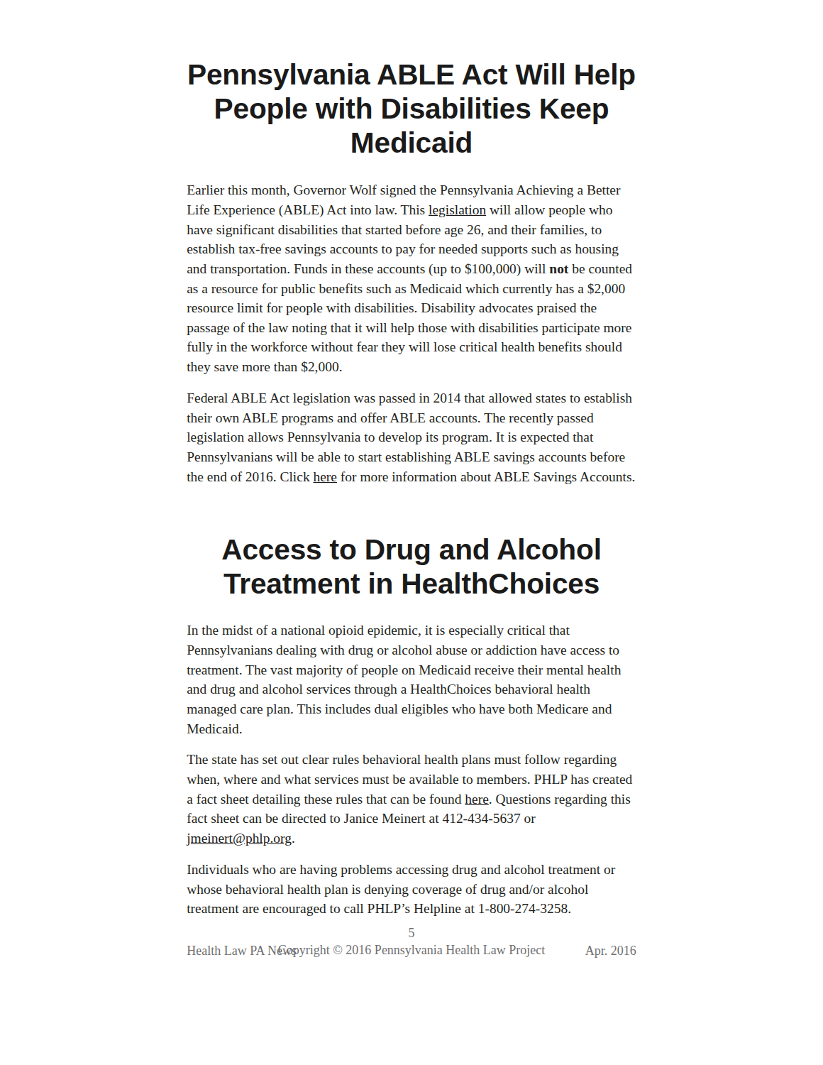Pennsylvania ABLE Act Will Help People with Disabilities Keep Medicaid
Earlier this month, Governor Wolf signed the Pennsylvania Achieving a Better Life Experience (ABLE) Act into law. This legislation will allow people who have significant disabilities that started before age 26, and their families, to establish tax-free savings accounts to pay for needed supports such as housing and transportation. Funds in these accounts (up to $100,000) will not be counted as a resource for public benefits such as Medicaid which currently has a $2,000 resource limit for people with disabilities. Disability advocates praised the passage of the law noting that it will help those with disabilities participate more fully in the workforce without fear they will lose critical health benefits should they save more than $2,000.
Federal ABLE Act legislation was passed in 2014 that allowed states to establish their own ABLE programs and offer ABLE accounts. The recently passed legislation allows Pennsylvania to develop its program. It is expected that Pennsylvanians will be able to start establishing ABLE savings accounts before the end of 2016. Click here for more information about ABLE Savings Accounts.
Access to Drug and Alcohol Treatment in HealthChoices
In the midst of a national opioid epidemic, it is especially critical that Pennsylvanians dealing with drug or alcohol abuse or addiction have access to treatment. The vast majority of people on Medicaid receive their mental health and drug and alcohol services through a HealthChoices behavioral health managed care plan. This includes dual eligibles who have both Medicare and Medicaid.
The state has set out clear rules behavioral health plans must follow regarding when, where and what services must be available to members. PHLP has created a fact sheet detailing these rules that can be found here. Questions regarding this fact sheet can be directed to Janice Meinert at 412-434-5637 or jmeinert@phlp.org.
Individuals who are having problems accessing drug and alcohol treatment or whose behavioral health plan is denying coverage of drug and/or alcohol treatment are encouraged to call PHLP’s Helpline at 1-800-274-3258.
Health Law PA News
5 Copyright © 2016 Pennsylvania Health Law Project
Apr. 2016